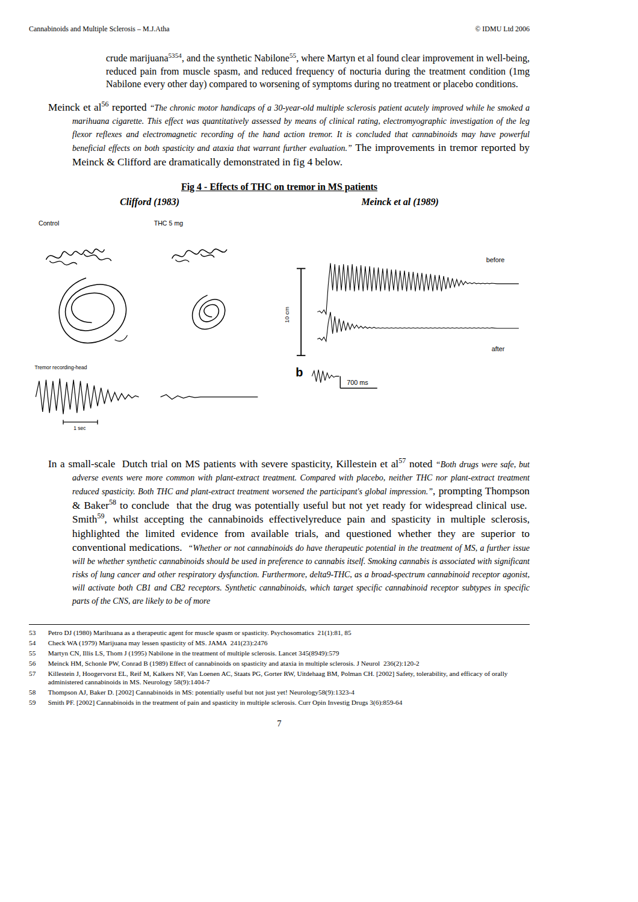Cannabinoids and Multiple Sclerosis – M.J.Atha
© IDMU Ltd 2006
crude marijuana5354, and the synthetic Nabilone55, where Martyn et al found clear improvement in well-being, reduced pain from muscle spasm, and reduced frequency of nocturia during the treatment condition (1mg Nabilone every other day) compared to worsening of symptoms during no treatment or placebo conditions.
Meinck et al56 reported “The chronic motor handicaps of a 30-year-old multiple sclerosis patient acutely improved while he smoked a marihuana cigarette. This effect was quantitatively assessed by means of clinical rating, electromyographic investigation of the leg flexor reflexes and electromagnetic recording of the hand action tremor. It is concluded that cannabinoids may have powerful beneficial effects on both spasticity and ataxia that warrant further evaluation.” The improvements in tremor reported by Meinck & Clifford are dramatically demonstrated in fig 4 below.
Fig 4 - Effects of THC on tremor in MS patients
Clifford (1983) Meinck et al (1989)
Control THC 5 mg Tremor recording-head 1 sec
10 cm before after b 700 ms
In a small-scale Dutch trial on MS patients with severe spasticity, Killestein et al57 noted “Both drugs were safe, but adverse events were more common with plant-extract treatment. Compared with placebo, neither THC nor plant-extract treatment reduced spasticity. Both THC and plant-extract treatment worsened the participant's global impression.”, prompting Thompson & Baker58 to conclude that the drug was potentially useful but not yet ready for widespread clinical use. Smith59, whilst accepting the cannabinoids effectivelyreduce pain and spasticity in multiple sclerosis, highlighted the limited evidence from available trials, and questioned whether they are superior to conventional medications. “Whether or not cannabinoids do have therapeutic potential in the treatment of MS, a further issue will be whether synthetic cannabinoids should be used in preference to cannabis itself. Smoking cannabis is associated with significant risks of lung cancer and other respiratory dysfunction. Furthermore, delta9-THC, as a broad-spectrum cannabinoid receptor agonist, will activate both CB1 and CB2 receptors. Synthetic cannabinoids, which target specific cannabinoid receptor subtypes in specific parts of the CNS, are likely to be of more
| 53 | Petro DJ (1980) Marihuana as a therapeutic agent for muscle spasm or spasticity. Psychosomatics 21(1):81, 85 |
| 54 | Check WA (1979) Marijuana may lessen spasticity of MS. JAMA 241(23):2476 |
| 55 | Martyn CN, Illis LS, Thom J (1995) Nabilone in the treatment of multiple sclerosis. Lancet 345(8949):579 |
| 56 | Meinck HM, Schonle PW, Conrad B (1989) Effect of cannabinoids on spasticity and ataxia in multiple sclerosis. J Neurol 236(2):120-2 |
| 57 | Killestein J, Hoogervorst EL, Reif M, Kalkers NF, Van Loenen AC, Staats PG, Gorter RW, Uitdehaag BM, Polman CH. [2002] Safety, tolerability, and efficacy of orally administered cannabinoids in MS. Neurology 58(9):1404-7 |
| 58 | Thompson AJ, Baker D. [2002] Cannabinoids in MS: potentially useful but not just yet! Neurology58(9):1323-4 |
| 59 | Smith PF. [2002] Cannabinoids in the treatment of pain and spasticity in multiple sclerosis. Curr Opin Investig Drugs 3(6):859-64 |
7